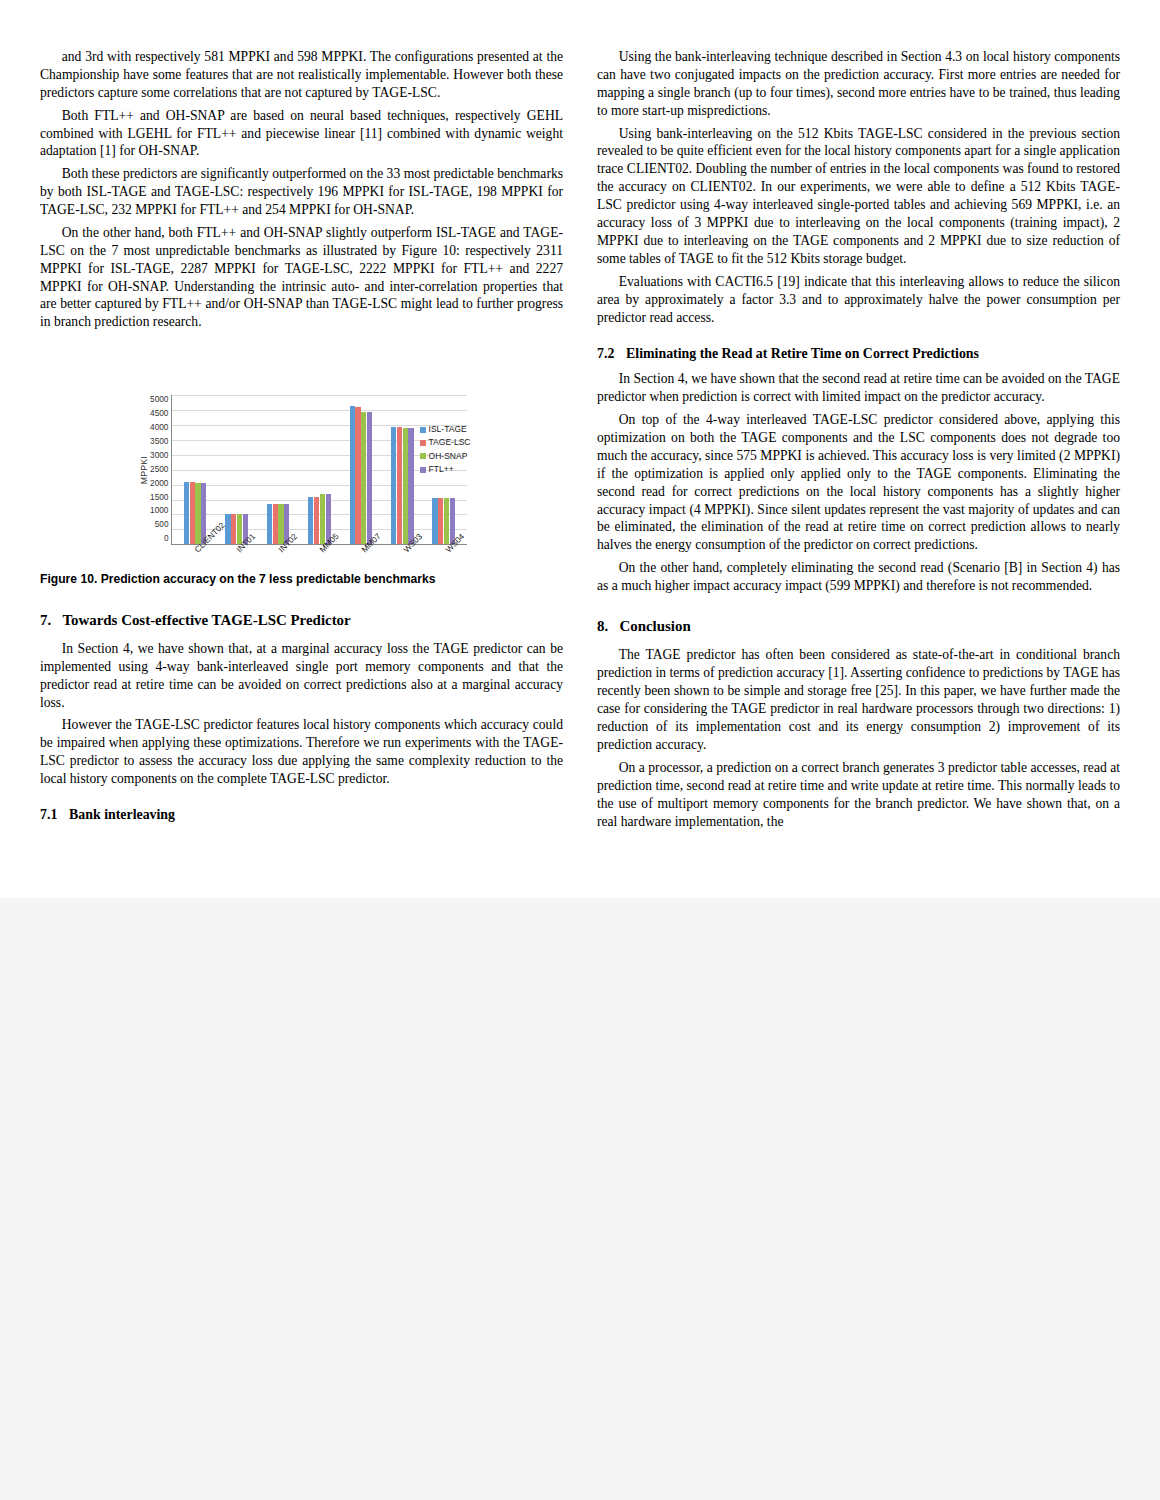and 3rd with respectively 581 MPPKI and 598 MPPKI. The configurations presented at the Championship have some features that are not realistically implementable. However both these predictors capture some correlations that are not captured by TAGE-LSC.
Both FTL++ and OH-SNAP are based on neural based techniques, respectively GEHL combined with LGEHL for FTL++ and piecewise linear [11] combined with dynamic weight adaptation [1] for OH-SNAP.
Both these predictors are significantly outperformed on the 33 most predictable benchmarks by both ISL-TAGE and TAGE-LSC: respectively 196 MPPKI for ISL-TAGE, 198 MPPKI for TAGE-LSC, 232 MPPKI for FTL++ and 254 MPPKI for OH-SNAP.
On the other hand, both FTL++ and OH-SNAP slightly outperform ISL-TAGE and TAGE-LSC on the 7 most unpredictable benchmarks as illustrated by Figure 10: respectively 2311 MPPKI for ISL-TAGE, 2287 MPPKI for TAGE-LSC, 2222 MPPKI for FTL++ and 2227 MPPKI for OH-SNAP. Understanding the intrinsic auto- and inter-correlation properties that are better captured by FTL++ and/or OH-SNAP than TAGE-LSC might lead to further progress in branch prediction research.
MPPKI
5000 4500 4000 3500 3000 2500 2000 1500 1000 500 0
CLIENT02 INT01 INT02 MM05 MM07 WS03 WS04
ISL-TAGE
TAGE-LSC
OH-SNAP
FTL++
Figure 10. Prediction accuracy on the 7 less predictable benchmarks
7. Towards Cost-effective TAGE-LSC Predictor
In Section 4, we have shown that, at a marginal accuracy loss the TAGE predictor can be implemented using 4-way bank-interleaved single port memory components and that the predictor read at retire time can be avoided on correct predictions also at a marginal accuracy loss.
However the TAGE-LSC predictor features local history components which accuracy could be impaired when applying these optimizations. Therefore we run experiments with the TAGE-LSC predictor to assess the accuracy loss due applying the same complexity reduction to the local history components on the complete TAGE-LSC predictor.
7.1 Bank interleaving
Using the bank-interleaving technique described in Section 4.3 on local history components can have two conjugated impacts on the prediction accuracy. First more entries are needed for mapping a single branch (up to four times), second more entries have to be trained, thus leading to more start-up mispredictions.
Using bank-interleaving on the 512 Kbits TAGE-LSC considered in the previous section revealed to be quite efficient even for the local history components apart for a single application trace CLIENT02. Doubling the number of entries in the local components was found to restored the accuracy on CLIENT02. In our experiments, we were able to define a 512 Kbits TAGE-LSC predictor using 4-way interleaved single-ported tables and achieving 569 MPPKI, i.e. an accuracy loss of 3 MPPKI due to interleaving on the local components (training impact), 2 MPPKI due to interleaving on the TAGE components and 2 MPPKI due to size reduction of some tables of TAGE to fit the 512 Kbits storage budget.
Evaluations with CACTI6.5 [19] indicate that this interleaving allows to reduce the silicon area by approximately a factor 3.3 and to approximately halve the power consumption per predictor read access.
7.2 Eliminating the Read at Retire Time on Correct Predictions
In Section 4, we have shown that the second read at retire time can be avoided on the TAGE predictor when prediction is correct with limited impact on the predictor accuracy.
On top of the 4-way interleaved TAGE-LSC predictor considered above, applying this optimization on both the TAGE components and the LSC components does not degrade too much the accuracy, since 575 MPPKI is achieved. This accuracy loss is very limited (2 MPPKI) if the optimization is applied only applied only to the TAGE components. Eliminating the second read for correct predictions on the local history components has a slightly higher accuracy impact (4 MPPKI). Since silent updates represent the vast majority of updates and can be eliminated, the elimination of the read at retire time on correct prediction allows to nearly halves the energy consumption of the predictor on correct predictions.
On the other hand, completely eliminating the second read (Scenario [B] in Section 4) has as a much higher impact accuracy impact (599 MPPKI) and therefore is not recommended.
8. Conclusion
The TAGE predictor has often been considered as state-of-the-art in conditional branch prediction in terms of prediction accuracy [1]. Asserting confidence to predictions by TAGE has recently been shown to be simple and storage free [25]. In this paper, we have further made the case for considering the TAGE predictor in real hardware processors through two directions: 1) reduction of its implementation cost and its energy consumption 2) improvement of its prediction accuracy.
On a processor, a prediction on a correct branch generates 3 predictor table accesses, read at prediction time, second read at retire time and write update at retire time. This normally leads to the use of multiport memory components for the branch predictor. We have shown that, on a real hardware implementation, the